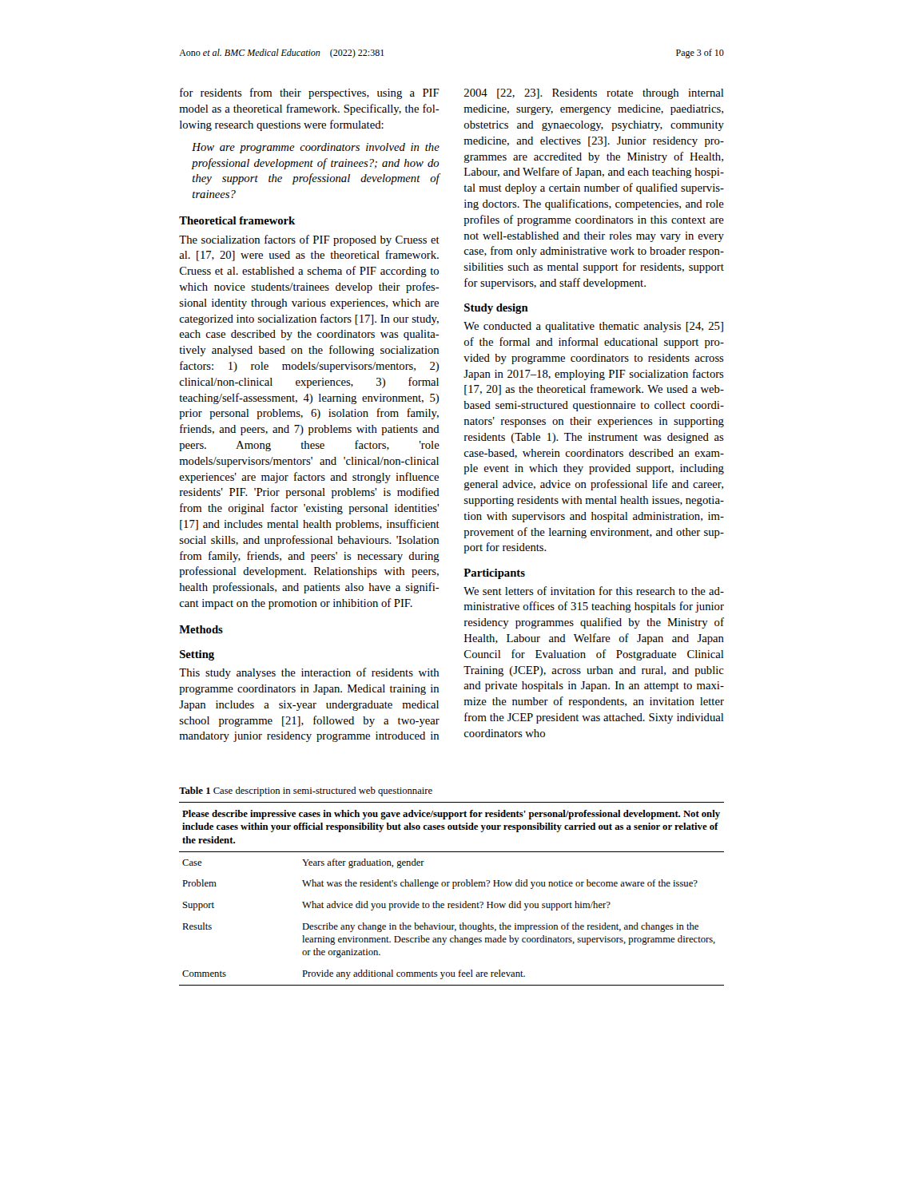Aono et al. BMC Medical Education (2022) 22:381
Page 3 of 10
for residents from their perspectives, using a PIF model as a theoretical framework. Specifically, the following research questions were formulated:
How are programme coordinators involved in the professional development of trainees?; and how do they support the professional development of trainees?
Theoretical framework
The socialization factors of PIF proposed by Cruess et al. [17, 20] were used as the theoretical framework. Cruess et al. established a schema of PIF according to which novice students/trainees develop their professional identity through various experiences, which are categorized into socialization factors [17]. In our study, each case described by the coordinators was qualitatively analysed based on the following socialization factors: 1) role models/supervisors/mentors, 2) clinical/non-clinical experiences, 3) formal teaching/self-assessment, 4) learning environment, 5) prior personal problems, 6) isolation from family, friends, and peers, and 7) problems with patients and peers. Among these factors, 'role models/supervisors/mentors' and 'clinical/non-clinical experiences' are major factors and strongly influence residents' PIF. 'Prior personal problems' is modified from the original factor 'existing personal identities' [17] and includes mental health problems, insufficient social skills, and unprofessional behaviours. 'Isolation from family, friends, and peers' is necessary during professional development. Relationships with peers, health professionals, and patients also have a significant impact on the promotion or inhibition of PIF.
Methods
Setting
This study analyses the interaction of residents with programme coordinators in Japan. Medical training in Japan includes a six-year undergraduate medical school programme [21], followed by a two-year mandatory junior residency programme introduced in 2004 [22, 23]. Residents rotate through internal medicine, surgery, emergency medicine, paediatrics, obstetrics and gynaecology, psychiatry, community medicine, and electives [23]. Junior residency programmes are accredited by the Ministry of Health, Labour, and Welfare of Japan, and each teaching hospital must deploy a certain number of qualified supervising doctors. The qualifications, competencies, and role profiles of programme coordinators in this context are not well-established and their roles may vary in every case, from only administrative work to broader responsibilities such as mental support for residents, support for supervisors, and staff development.
Study design
We conducted a qualitative thematic analysis [24, 25] of the formal and informal educational support provided by programme coordinators to residents across Japan in 2017–18, employing PIF socialization factors [17, 20] as the theoretical framework. We used a web-based semi-structured questionnaire to collect coordinators' responses on their experiences in supporting residents (Table 1). The instrument was designed as case-based, wherein coordinators described an example event in which they provided support, including general advice, advice on professional life and career, supporting residents with mental health issues, negotiation with supervisors and hospital administration, improvement of the learning environment, and other support for residents.
Participants
We sent letters of invitation for this research to the administrative offices of 315 teaching hospitals for junior residency programmes qualified by the Ministry of Health, Labour and Welfare of Japan and Japan Council for Evaluation of Postgraduate Clinical Training (JCEP), across urban and rural, and public and private hospitals in Japan. In an attempt to maximize the number of respondents, an invitation letter from the JCEP president was attached. Sixty individual coordinators who
Table 1 Case description in semi-structured web questionnaire
| Please describe impressive cases in which you gave advice/support for residents' personal/professional development. Not only include cases within your official responsibility but also cases outside your responsibility carried out as a senior or relative of the resident. |
| --- |
| Case | Years after graduation, gender |
| Problem | What was the resident's challenge or problem? How did you notice or become aware of the issue? |
| Support | What advice did you provide to the resident? How did you support him/her? |
| Results | Describe any change in the behaviour, thoughts, the impression of the resident, and changes in the learning environment. Describe any changes made by coordinators, supervisors, programme directors, or the organization. |
| Comments | Provide any additional comments you feel are relevant. |